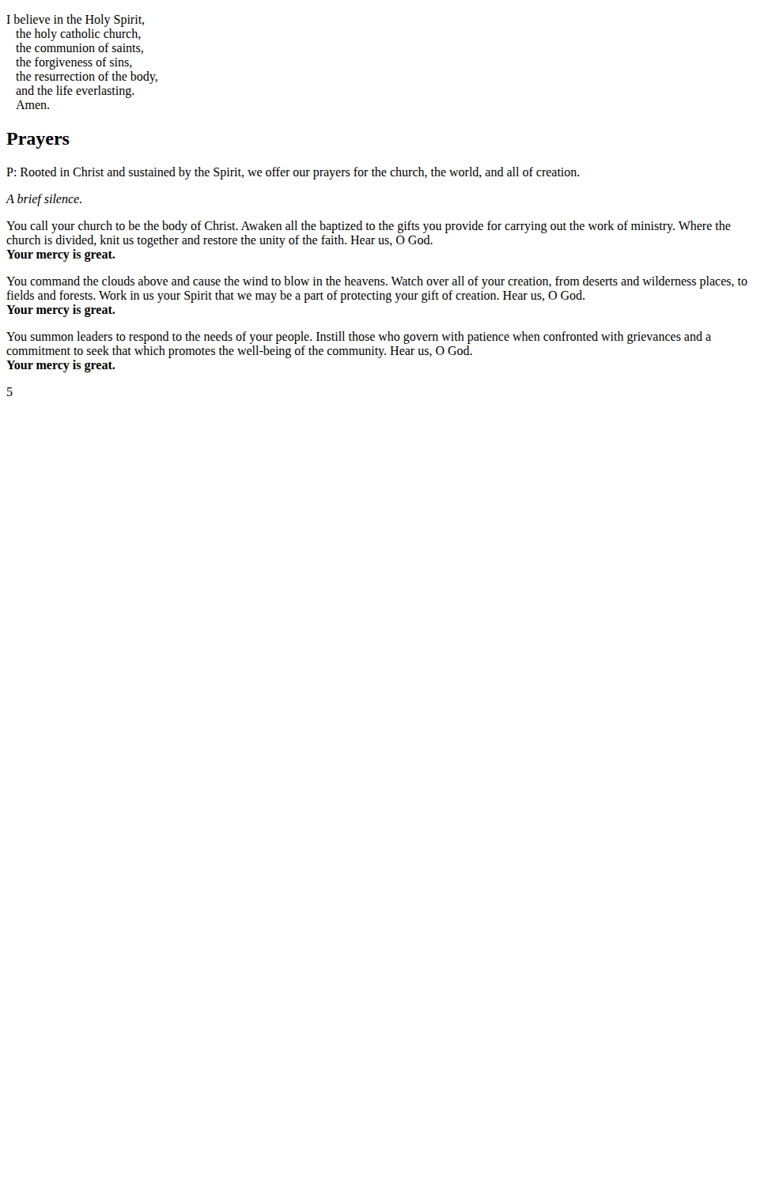I believe in the Holy Spirit,
the holy catholic church,
the communion of saints,
the forgiveness of sins,
the resurrection of the body,
and the life everlasting.
Amen.
Prayers
P: Rooted in Christ and sustained by the Spirit, we offer our prayers for the church, the world, and all of creation.
A brief silence.
You call your church to be the body of Christ. Awaken all the baptized to the gifts you provide for carrying out the work of ministry. Where the church is divided, knit us together and restore the unity of the faith. Hear us, O God.
Your mercy is great.
You command the clouds above and cause the wind to blow in the heavens. Watch over all of your creation, from deserts and wilderness places, to fields and forests. Work in us your Spirit that we may be a part of protecting your gift of creation. Hear us, O God.
Your mercy is great.
You summon leaders to respond to the needs of your people. Instill those who govern with patience when confronted with grievances and a commitment to seek that which promotes the well-being of the community. Hear us, O God.
Your mercy is great.
5